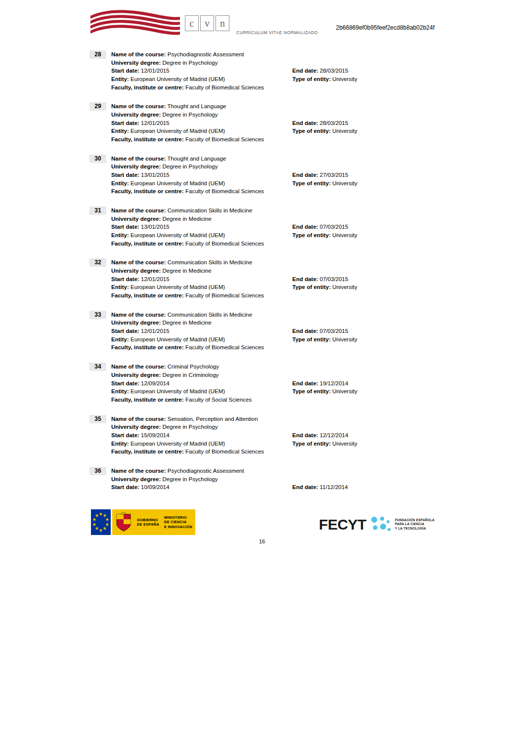c
v
n
CURRÍCULUM VÍTAE NORMALIZADO
2b66869ef0b95feef2ecd8b8ab02b24f
28
Name of the course: Psychodiagnostic Assessment
University degree: Degree in Psychology
Start date: 12/01/2015
End date: 28/03/2015
Entity: European University of Madrid (UEM)
Type of entity: University
Faculty, institute or centre: Faculty of Biomedical Sciences
29
Name of the course: Thought and Language
University degree: Degree in Psychology
Start date: 12/01/2015
End date: 28/03/2015
Entity: European University of Madrid (UEM)
Type of entity: University
Faculty, institute or centre: Faculty of Biomedical Sciences
30
Name of the course: Thought and Language
University degree: Degree in Psychology
Start date: 13/01/2015
End date: 27/03/2015
Entity: European University of Madrid (UEM)
Type of entity: University
Faculty, institute or centre: Faculty of Biomedical Sciences
31
Name of the course: Communication Skills in Medicine
University degree: Degree in Medicine
Start date: 13/01/2015
End date: 07/03/2015
Entity: European University of Madrid (UEM)
Type of entity: University
Faculty, institute or centre: Faculty of Biomedical Sciences
32
Name of the course: Communication Skills in Medicine
University degree: Degree in Medicine
Start date: 12/01/2015
End date: 07/03/2015
Entity: European University of Madrid (UEM)
Type of entity: University
Faculty, institute or centre: Faculty of Biomedical Sciences
33
Name of the course: Communication Skills in Medicine
University degree: Degree in Medicine
Start date: 12/01/2015
End date: 07/03/2015
Entity: European University of Madrid (UEM)
Type of entity: University
Faculty, institute or centre: Faculty of Biomedical Sciences
34
Name of the course: Criminal Psychology
University degree: Degree in Criminology
Start date: 12/09/2014
End date: 19/12/2014
Entity: European University of Madrid (UEM)
Type of entity: University
Faculty, institute or centre: Faculty of Social Sciences
35
Name of the course: Sensation, Perception and Attention
University degree: Degree in Psychology
Start date: 15/09/2014
End date: 12/12/2014
Entity: European University of Madrid (UEM)
Type of entity: University
Faculty, institute or centre: Faculty of Biomedical Sciences
36
Name of the course: Psychodiagnostic Assessment
University degree: Degree in Psychology
Start date: 10/09/2014
End date: 11/12/2014
GOBIERNO
DE ESPAÑA
MINISTERIO
DE CIENCIA
E INNOVACIÓN
FECYT
FUNDACIÓN ESPAÑOLA
PARA LA CIENCIA
Y LA TECNOLOGÍA
16